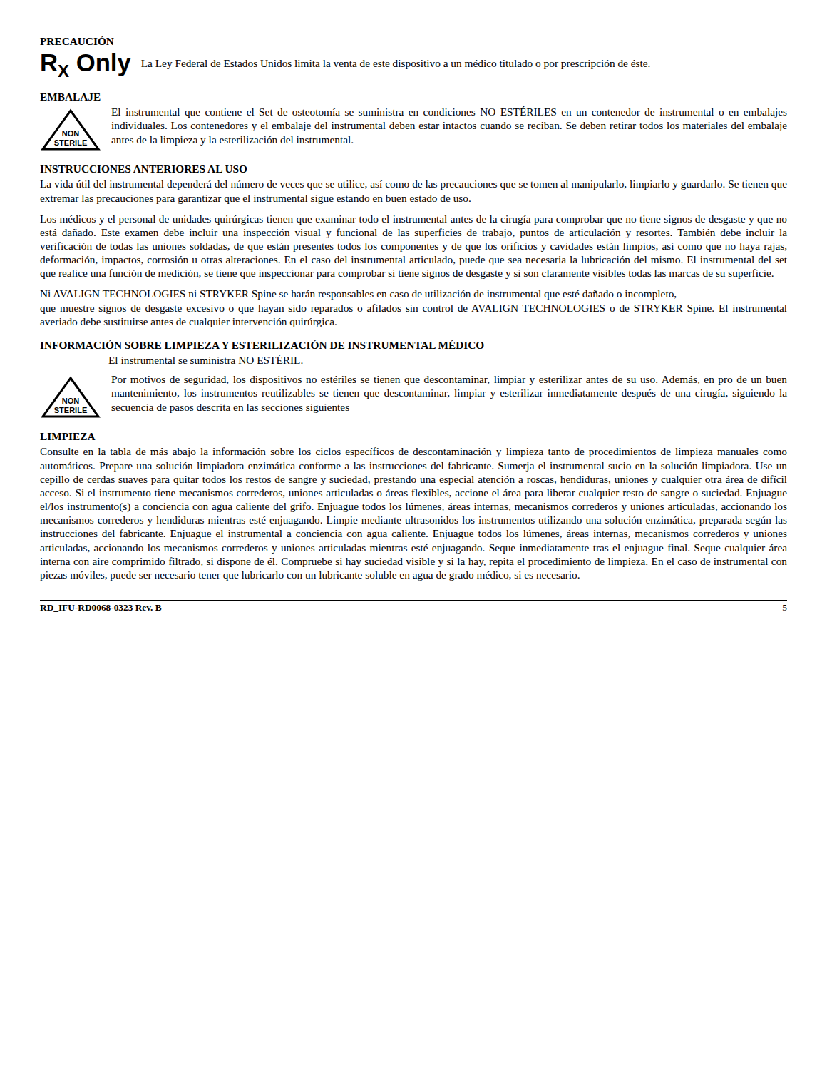Precaución
RX Only
La Ley Federal de Estados Unidos limita la venta de este dispositivo a un médico titulado o por prescripción de éste.
Embalaje
NON STERILE
El instrumental que contiene el Set de osteotomía se suministra en condiciones NO ESTÉRILES en un contenedor de instrumental o en embalajes individuales. Los contenedores y el embalaje del instrumental deben estar intactos cuando se reciban. Se deben retirar todos los materiales del embalaje antes de la limpieza y la esterilización del instrumental.
Instrucciones anteriores al uso
La vida útil del instrumental dependerá del número de veces que se utilice, así como de las precauciones que se tomen al manipularlo, limpiarlo y guardarlo. Se tienen que extremar las precauciones para garantizar que el instrumental sigue estando en buen estado de uso.
Los médicos y el personal de unidades quirúrgicas tienen que examinar todo el instrumental antes de la cirugía para comprobar que no tiene signos de desgaste y que no está dañado. Este examen debe incluir una inspección visual y funcional de las superficies de trabajo, puntos de articulación y resortes. También debe incluir la verificación de todas las uniones soldadas, de que están presentes todos los componentes y de que los orificios y cavidades están limpios, así como que no haya rajas, deformación, impactos, corrosión u otras alteraciones. En el caso del instrumental articulado, puede que sea necesaria la lubricación del mismo. El instrumental del set que realice una función de medición, se tiene que inspeccionar para comprobar si tiene signos de desgaste y si son claramente visibles todas las marcas de su superficie.
Ni AVALIGN TECHNOLOGIES ni STRYKER Spine se harán responsables en caso de utilización de instrumental que esté dañado o incompleto,
que muestre signos de desgaste excesivo o que hayan sido reparados o afilados sin control de AVALIGN TECHNOLOGIES o de STRYKER Spine. El instrumental averiado debe sustituirse antes de cualquier intervención quirúrgica.
Información sobre limpieza y esterilización de instrumental médico
El instrumental se suministra NO ESTÉRIL.
NON STERILE
Por motivos de seguridad, los dispositivos no estériles se tienen que descontaminar, limpiar y esterilizar antes de su uso. Además, en pro de un buen mantenimiento, los instrumentos reutilizables se tienen que descontaminar, limpiar y esterilizar inmediatamente después de una cirugía, siguiendo la secuencia de pasos descrita en las secciones siguientes
Limpieza
Consulte en la tabla de más abajo la información sobre los ciclos específicos de descontaminación y limpieza tanto de procedimientos de limpieza manuales como automáticos. Prepare una solución limpiadora enzimática conforme a las instrucciones del fabricante. Sumerja el instrumental sucio en la solución limpiadora. Use un cepillo de cerdas suaves para quitar todos los restos de sangre y suciedad, prestando una especial atención a roscas, hendiduras, uniones y cualquier otra área de difícil acceso. Si el instrumento tiene mecanismos correderos, uniones articuladas o áreas flexibles, accione el área para liberar cualquier resto de sangre o suciedad. Enjuague el/los instrumento(s) a conciencia con agua caliente del grifo. Enjuague todos los lúmenes, áreas internas, mecanismos correderos y uniones articuladas, accionando los mecanismos correderos y hendiduras mientras esté enjuagando. Limpie mediante ultrasonidos los instrumentos utilizando una solución enzimática, preparada según las instrucciones del fabricante. Enjuague el instrumental a conciencia con agua caliente. Enjuague todos los lúmenes, áreas internas, mecanismos correderos y uniones articuladas, accionando los mecanismos correderos y uniones articuladas mientras esté enjuagando. Seque inmediatamente tras el enjuague final. Seque cualquier área interna con aire comprimido filtrado, si dispone de él. Compruebe si hay suciedad visible y si la hay, repita el procedimiento de limpieza. En el caso de instrumental con piezas móviles, puede ser necesario tener que lubricarlo con un lubricante soluble en agua de grado médico, si es necesario.
RD_IFU-RD0068-0323 Rev. B 5